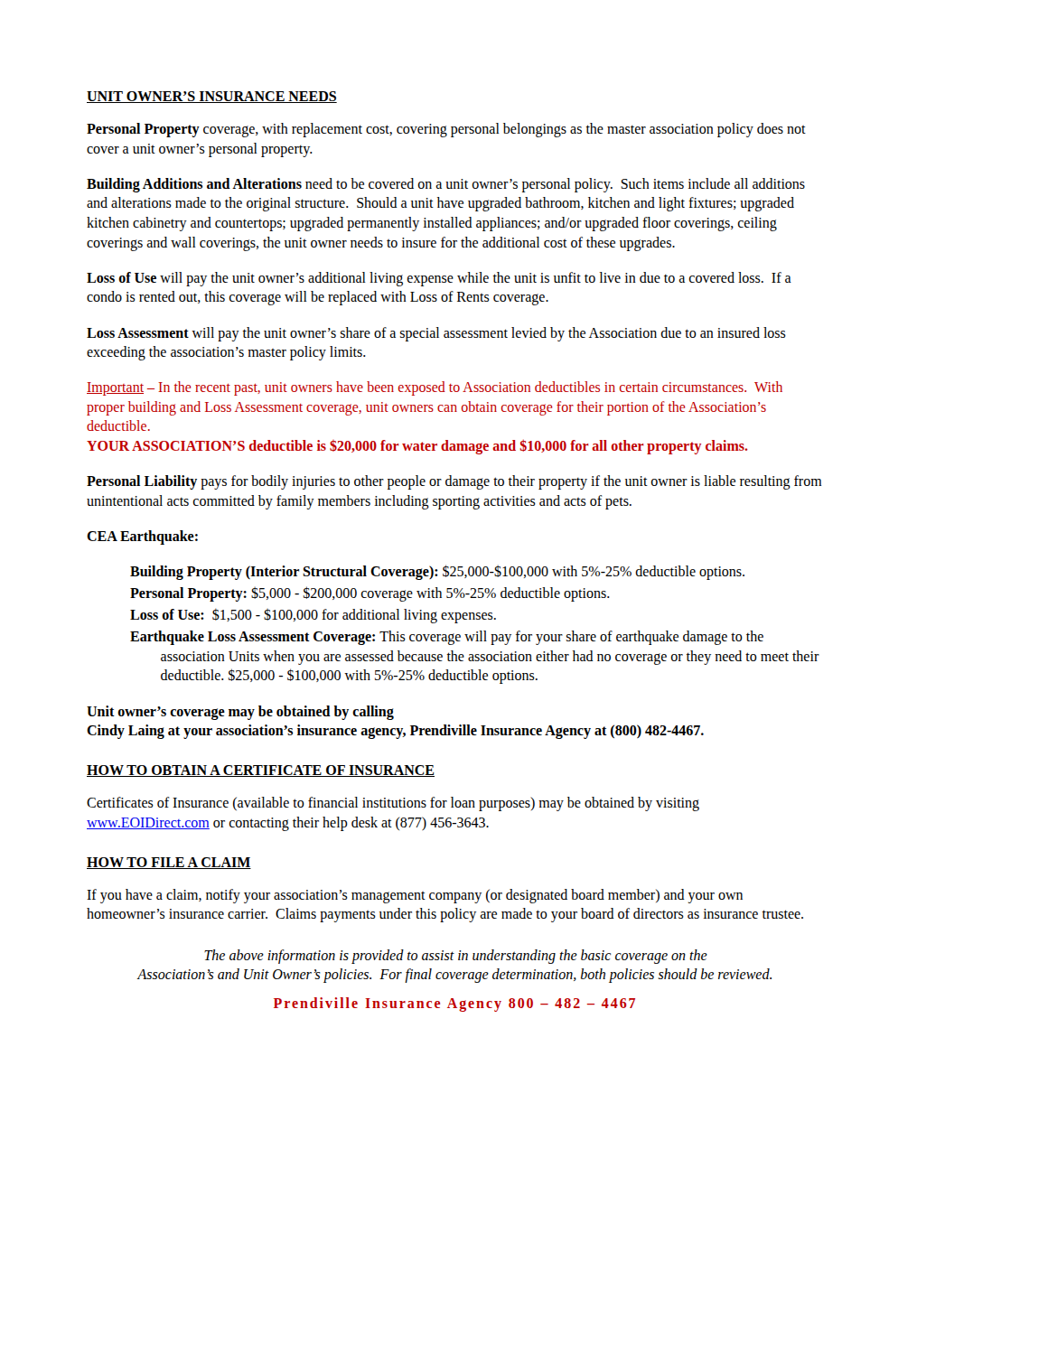UNIT OWNER’S INSURANCE NEEDS
Personal Property coverage, with replacement cost, covering personal belongings as the master association policy does not cover a unit owner’s personal property.
Building Additions and Alterations need to be covered on a unit owner’s personal policy. Such items include all additions and alterations made to the original structure. Should a unit have upgraded bathroom, kitchen and light fixtures; upgraded kitchen cabinetry and countertops; upgraded permanently installed appliances; and/or upgraded floor coverings, ceiling coverings and wall coverings, the unit owner needs to insure for the additional cost of these upgrades.
Loss of Use will pay the unit owner’s additional living expense while the unit is unfit to live in due to a covered loss. If a condo is rented out, this coverage will be replaced with Loss of Rents coverage.
Loss Assessment will pay the unit owner’s share of a special assessment levied by the Association due to an insured loss exceeding the association’s master policy limits.
Important – In the recent past, unit owners have been exposed to Association deductibles in certain circumstances. With proper building and Loss Assessment coverage, unit owners can obtain coverage for their portion of the Association’s deductible.
YOUR ASSOCIATION’S deductible is $20,000 for water damage and $10,000 for all other property claims.
Personal Liability pays for bodily injuries to other people or damage to their property if the unit owner is liable resulting from unintentional acts committed by family members including sporting activities and acts of pets.
CEA Earthquake:
Building Property (Interior Structural Coverage): $25,000-$100,000 with 5%-25% deductible options.
Personal Property: $5,000 - $200,000 coverage with 5%-25% deductible options.
Loss of Use: $1,500 - $100,000 for additional living expenses.
Earthquake Loss Assessment Coverage: This coverage will pay for your share of earthquake damage to the association Units when you are assessed because the association either had no coverage or they need to meet their deductible. $25,000 - $100,000 with 5%-25% deductible options.
Unit owner’s coverage may be obtained by calling
Cindy Laing at your association’s insurance agency, Prendiville Insurance Agency at (800) 482-4467.
HOW TO OBTAIN A CERTIFICATE OF INSURANCE
Certificates of Insurance (available to financial institutions for loan purposes) may be obtained by visiting www.EOIDirect.com or contacting their help desk at (877) 456-3643.
HOW TO FILE A CLAIM
If you have a claim, notify your association’s management company (or designated board member) and your own homeowner’s insurance carrier. Claims payments under this policy are made to your board of directors as insurance trustee.
The above information is provided to assist in understanding the basic coverage on the
Association’s and Unit Owner’s policies. For final coverage determination, both policies should be reviewed.
Prendiville Insurance Agency 800 – 482 – 4467